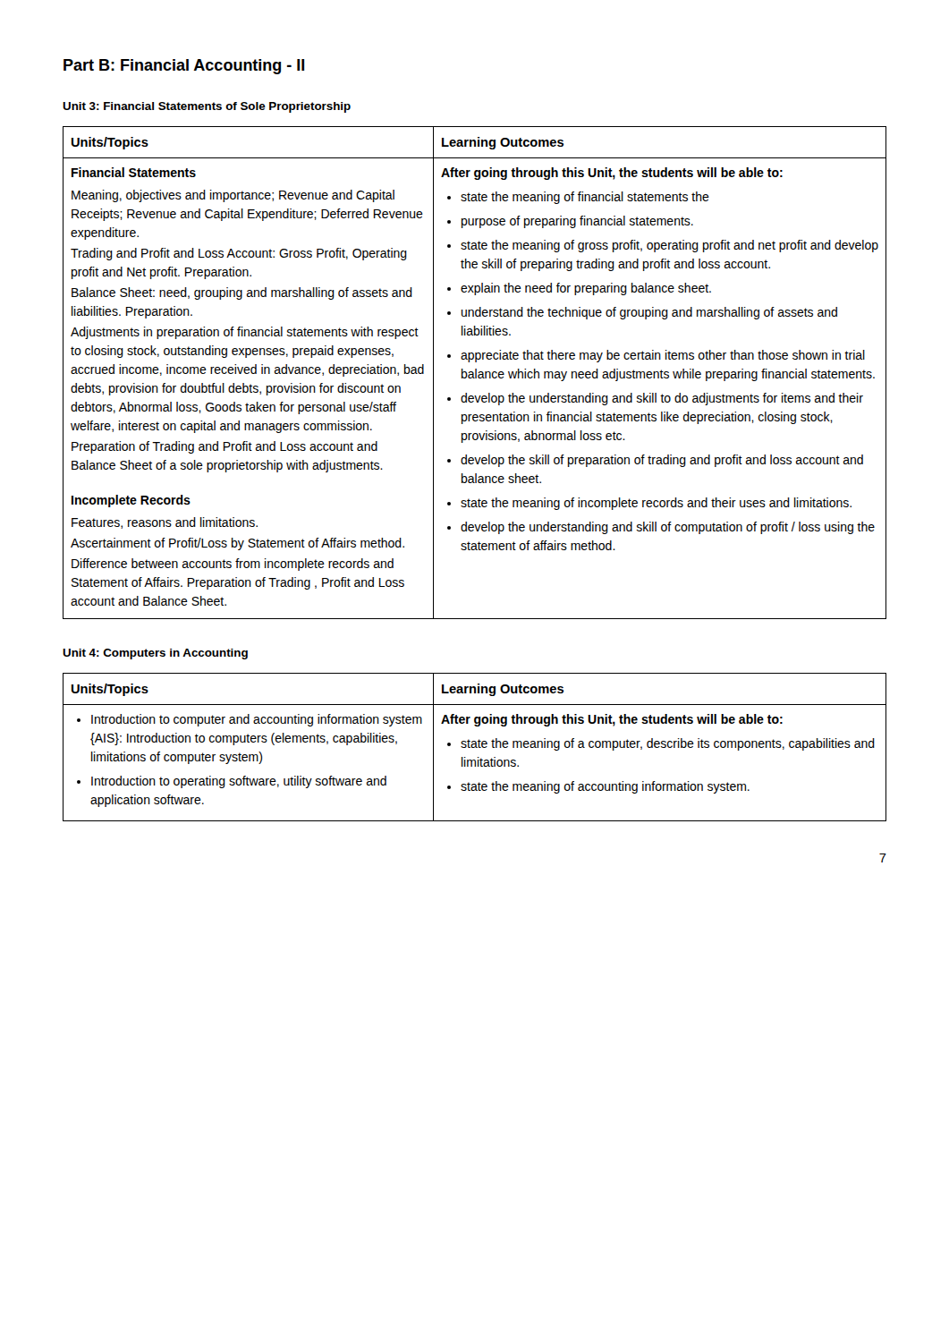Part B: Financial Accounting - II
Unit 3: Financial Statements of Sole Proprietorship
| Units/Topics | Learning Outcomes |
| --- | --- |
| Financial Statements Meaning, objectives and importance; Revenue and Capital Receipts; Revenue and Capital Expenditure; Deferred Revenue expenditure. Trading and Profit and Loss Account: Gross Profit, Operating profit and Net profit. Preparation. Balance Sheet: need, grouping and marshalling of assets and liabilities. Preparation. Adjustments in preparation of financial statements with respect to closing stock, outstanding expenses, prepaid expenses, accrued income, income received in advance, depreciation, bad debts, provision for doubtful debts, provision for discount on debtors, Abnormal loss, Goods taken for personal use/staff welfare, interest on capital and managers commission. Preparation of Trading and Profit and Loss account and Balance Sheet of a sole proprietorship with adjustments. Incomplete Records Features, reasons and limitations. Ascertainment of Profit/Loss by Statement of Affairs method. Difference between accounts from incomplete records and Statement of Affairs. Preparation of Trading , Profit and Loss account and Balance Sheet. | After going through this Unit, the students will be able to: state the meaning of financial statements the purpose of preparing financial statements. state the meaning of gross profit, operating profit and net profit and develop the skill of preparing trading and profit and loss account. explain the need for preparing balance sheet. understand the technique of grouping and marshalling of assets and liabilities. appreciate that there may be certain items other than those shown in trial balance which may need adjustments while preparing financial statements. develop the understanding and skill to do adjustments for items and their presentation in financial statements like depreciation, closing stock, provisions, abnormal loss etc. develop the skill of preparation of trading and profit and loss account and balance sheet. state the meaning of incomplete records and their uses and limitations. develop the understanding and skill of computation of profit / loss using the statement of affairs method. |
Unit 4: Computers in Accounting
| Units/Topics | Learning Outcomes |
| --- | --- |
| Introduction to computer and accounting information system {AIS}: Introduction to computers (elements, capabilities, limitations of computer system) Introduction to operating software, utility software and application software. | After going through this Unit, the students will be able to: state the meaning of a computer, describe its components, capabilities and limitations. state the meaning of accounting information system. |
7